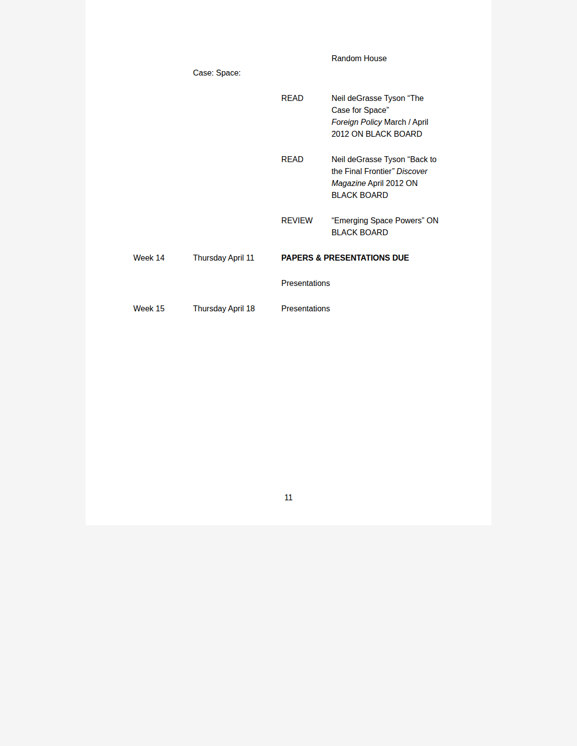| | | | Random House |
| | Case: Space: | | |
| | | READ | Neil deGrasse Tyson “The Case for Space” Foreign Policy March / April 2012 ON BLACK BOARD |
| | | READ | Neil deGrasse Tyson “Back to the Final Frontier ” Discover Magazine April 2012 ON BLACK BOARD |
| | | REVIEW | “Emerging Space Powers” ON BLACK BOARD |
| Week 14 | Thursday April 11 | PAPERS & PRESENTATIONS DUE |
| | | Presentations |
| Week 15 | Thursday April 18 | Presentations |
11